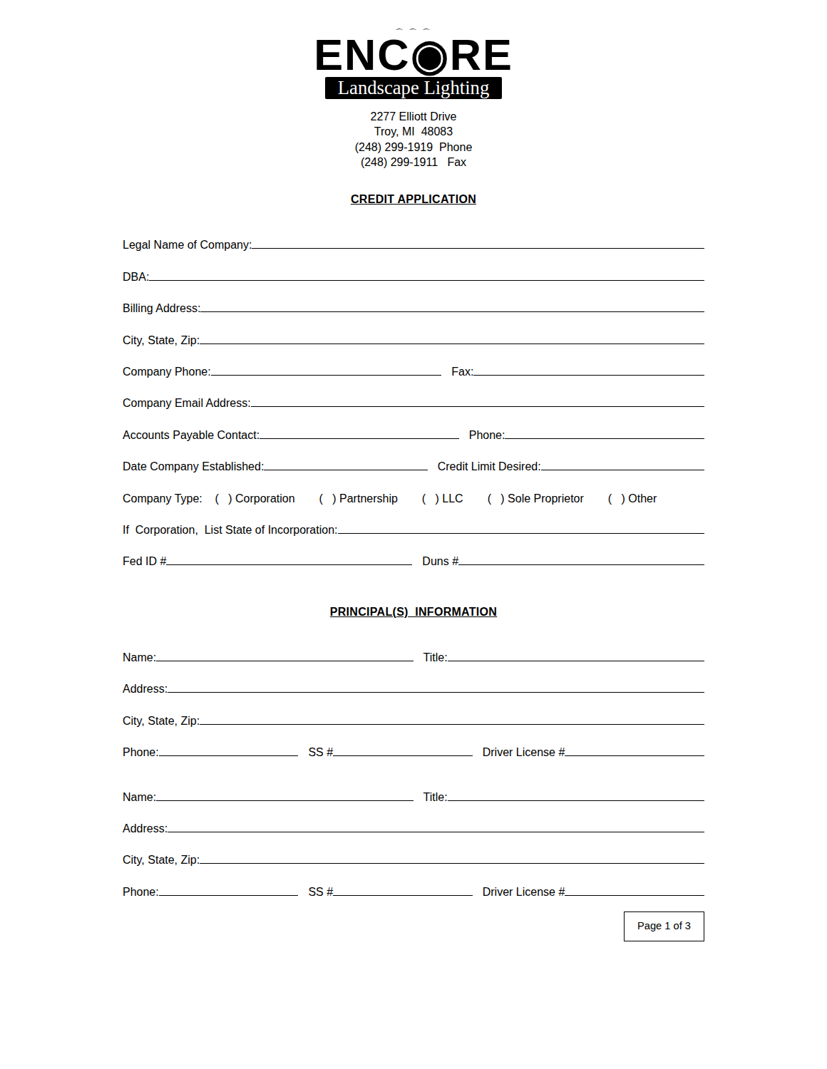⌒ ⌒ ⌒
ENC◉RE
Landscape Lighting
2277 Elliott Drive
Troy, MI 48083
(248) 299-1919 Phone
(248) 299-1911 Fax
CREDIT APPLICATION
Legal Name of Company:
DBA:
Billing Address:
City, State, Zip:
Company Phone: Fax:
Company Email Address:
Accounts Payable Contact: Phone:
Date Company Established: Credit Limit Desired:
Company Type: ( ) Corporation ( ) Partnership ( ) LLC ( ) Sole Proprietor ( ) Other
If Corporation, List State of Incorporation:
Fed ID # Duns #
PRINCIPAL(S) INFORMATION
Name: Title:
Address:
City, State, Zip:
Phone: SS # Driver License #
Name: Title:
Address:
City, State, Zip:
Phone: SS # Driver License #
Page 1 of 3